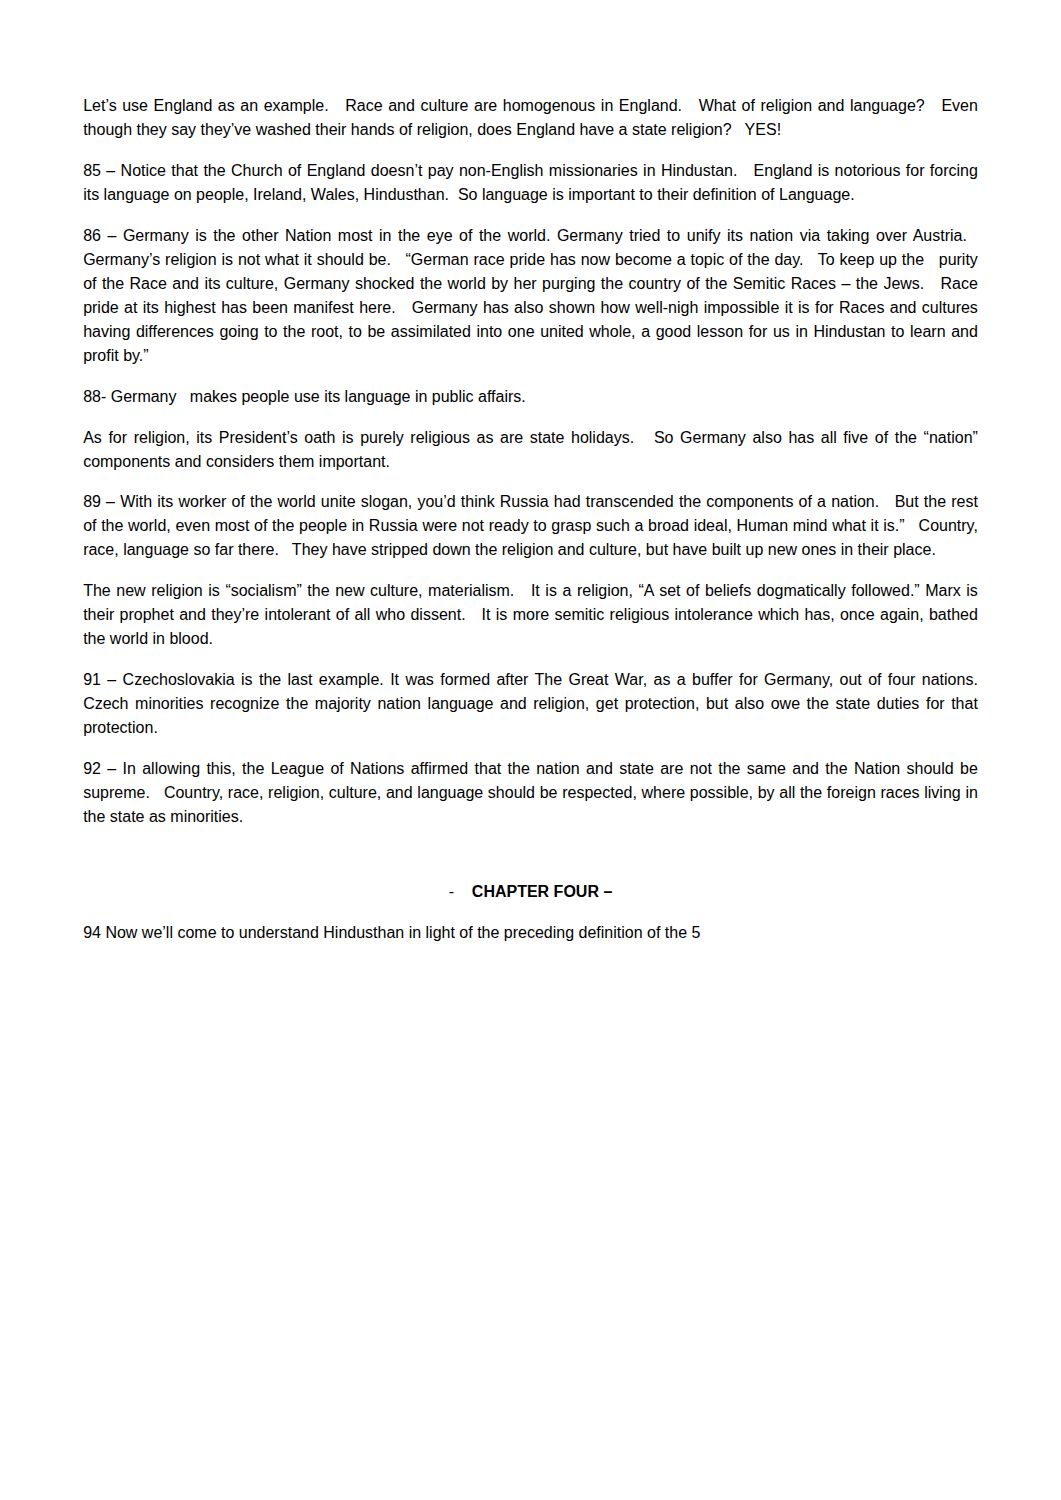Let’s use England as an example. Race and culture are homogenous in England. What of religion and language? Even though they say they’ve washed their hands of religion, does England have a state religion? YES!
85 – Notice that the Church of England doesn’t pay non-English missionaries in Hindustan. England is notorious for forcing its language on people, Ireland, Wales, Hindusthan. So language is important to their definition of Language.
86 – Germany is the other Nation most in the eye of the world. Germany tried to unify its nation via taking over Austria. Germany’s religion is not what it should be. “German race pride has now become a topic of the day. To keep up the purity of the Race and its culture, Germany shocked the world by her purging the country of the Semitic Races – the Jews. Race pride at its highest has been manifest here. Germany has also shown how well-nigh impossible it is for Races and cultures having differences going to the root, to be assimilated into one united whole, a good lesson for us in Hindustan to learn and profit by.”
88- Germany makes people use its language in public affairs.
As for religion, its President’s oath is purely religious as are state holidays. So Germany also has all five of the “nation” components and considers them important.
89 – With its worker of the world unite slogan, you’d think Russia had transcended the components of a nation. But the rest of the world, even most of the people in Russia were not ready to grasp such a broad ideal, Human mind what it is.” Country, race, language so far there. They have stripped down the religion and culture, but have built up new ones in their place.
The new religion is “socialism” the new culture, materialism. It is a religion, “A set of beliefs dogmatically followed.” Marx is their prophet and they’re intolerant of all who dissent. It is more semitic religious intolerance which has, once again, bathed the world in blood.
91 – Czechoslovakia is the last example. It was formed after The Great War, as a buffer for Germany, out of four nations. Czech minorities recognize the majority nation language and religion, get protection, but also owe the state duties for that protection.
92 – In allowing this, the League of Nations affirmed that the nation and state are not the same and the Nation should be supreme. Country, race, religion, culture, and language should be respected, where possible, by all the foreign races living in the state as minorities.
- CHAPTER FOUR –
94 Now we’ll come to understand Hindusthan in light of the preceding definition of the 5